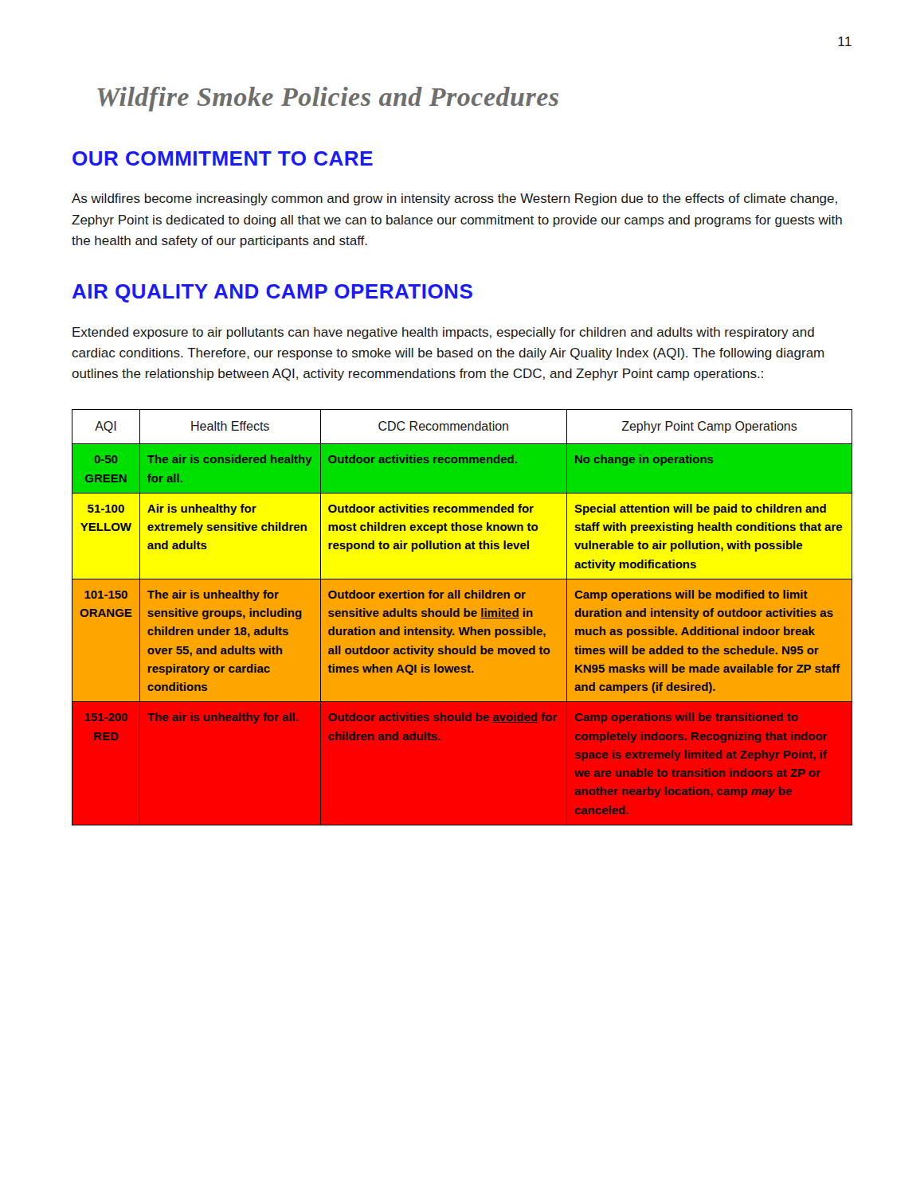11
Wildfire Smoke Policies and Procedures
Our Commitment to Care
As wildfires become increasingly common and grow in intensity across the Western Region due to the effects of climate change, Zephyr Point is dedicated to doing all that we can to balance our commitment to provide our camps and programs for guests with the health and safety of our participants and staff.
Air Quality and Camp Operations
Extended exposure to air pollutants can have negative health impacts, especially for children and adults with respiratory and cardiac conditions. Therefore, our response to smoke will be based on the daily Air Quality Index (AQI). The following diagram outlines the relationship between AQI, activity recommendations from the CDC, and Zephyr Point camp operations.:
| AQI | Health Effects | CDC Recommendation | Zephyr Point Camp Operations |
| --- | --- | --- | --- |
| 0-50 GREEN | The air is considered healthy for all. | Outdoor activities recommended. | No change in operations |
| 51-100 YELLOW | Air is unhealthy for extremely sensitive children and adults | Outdoor activities recommended for most children except those known to respond to air pollution at this level | Special attention will be paid to children and staff with preexisting health conditions that are vulnerable to air pollution, with possible activity modifications |
| 101-150 ORANGE | The air is unhealthy for sensitive groups, including children under 18, adults over 55, and adults with respiratory or cardiac conditions | Outdoor exertion for all children or sensitive adults should be limited in duration and intensity. When possible, all outdoor activity should be moved to times when AQI is lowest. | Camp operations will be modified to limit duration and intensity of outdoor activities as much as possible. Additional indoor break times will be added to the schedule. N95 or KN95 masks will be made available for ZP staff and campers (if desired). |
| 151-200 RED | The air is unhealthy for all. | Outdoor activities should be avoided for children and adults. | Camp operations will be transitioned to completely indoors. Recognizing that indoor space is extremely limited at Zephyr Point, if we are unable to transition indoors at ZP or another nearby location, camp may be canceled. |